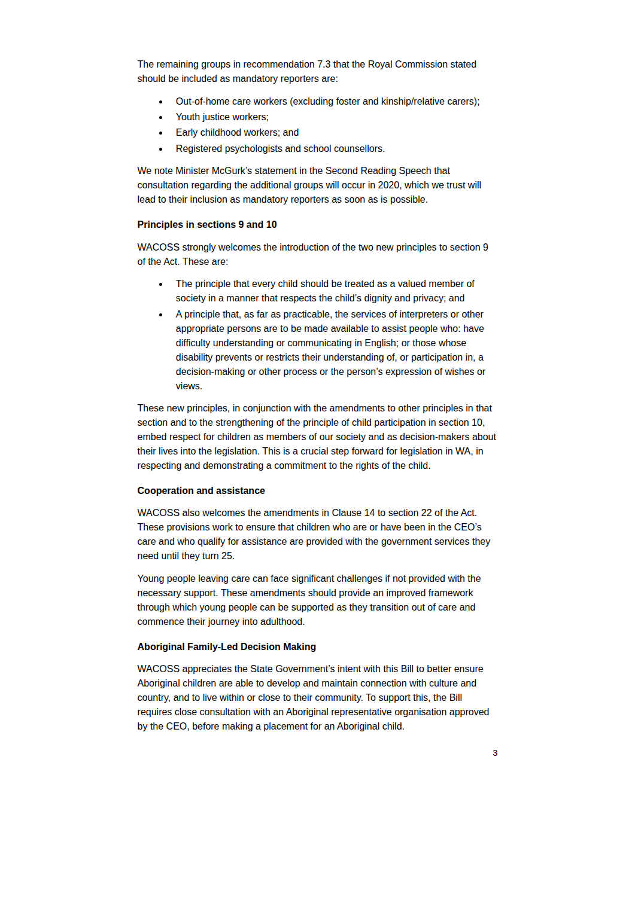The remaining groups in recommendation 7.3 that the Royal Commission stated should be included as mandatory reporters are:
Out-of-home care workers (excluding foster and kinship/relative carers);
Youth justice workers;
Early childhood workers; and
Registered psychologists and school counsellors.
We note Minister McGurk’s statement in the Second Reading Speech that consultation regarding the additional groups will occur in 2020, which we trust will lead to their inclusion as mandatory reporters as soon as is possible.
Principles in sections 9 and 10
WACOSS strongly welcomes the introduction of the two new principles to section 9 of the Act. These are:
The principle that every child should be treated as a valued member of society in a manner that respects the child’s dignity and privacy; and
A principle that, as far as practicable, the services of interpreters or other appropriate persons are to be made available to assist people who: have difficulty understanding or communicating in English; or those whose disability prevents or restricts their understanding of, or participation in, a decision-making or other process or the person’s expression of wishes or views.
These new principles, in conjunction with the amendments to other principles in that section and to the strengthening of the principle of child participation in section 10, embed respect for children as members of our society and as decision-makers about their lives into the legislation. This is a crucial step forward for legislation in WA, in respecting and demonstrating a commitment to the rights of the child.
Cooperation and assistance
WACOSS also welcomes the amendments in Clause 14 to section 22 of the Act. These provisions work to ensure that children who are or have been in the CEO’s care and who qualify for assistance are provided with the government services they need until they turn 25.
Young people leaving care can face significant challenges if not provided with the necessary support. These amendments should provide an improved framework through which young people can be supported as they transition out of care and commence their journey into adulthood.
Aboriginal Family-Led Decision Making
WACOSS appreciates the State Government’s intent with this Bill to better ensure Aboriginal children are able to develop and maintain connection with culture and country, and to live within or close to their community. To support this, the Bill requires close consultation with an Aboriginal representative organisation approved by the CEO, before making a placement for an Aboriginal child.
3